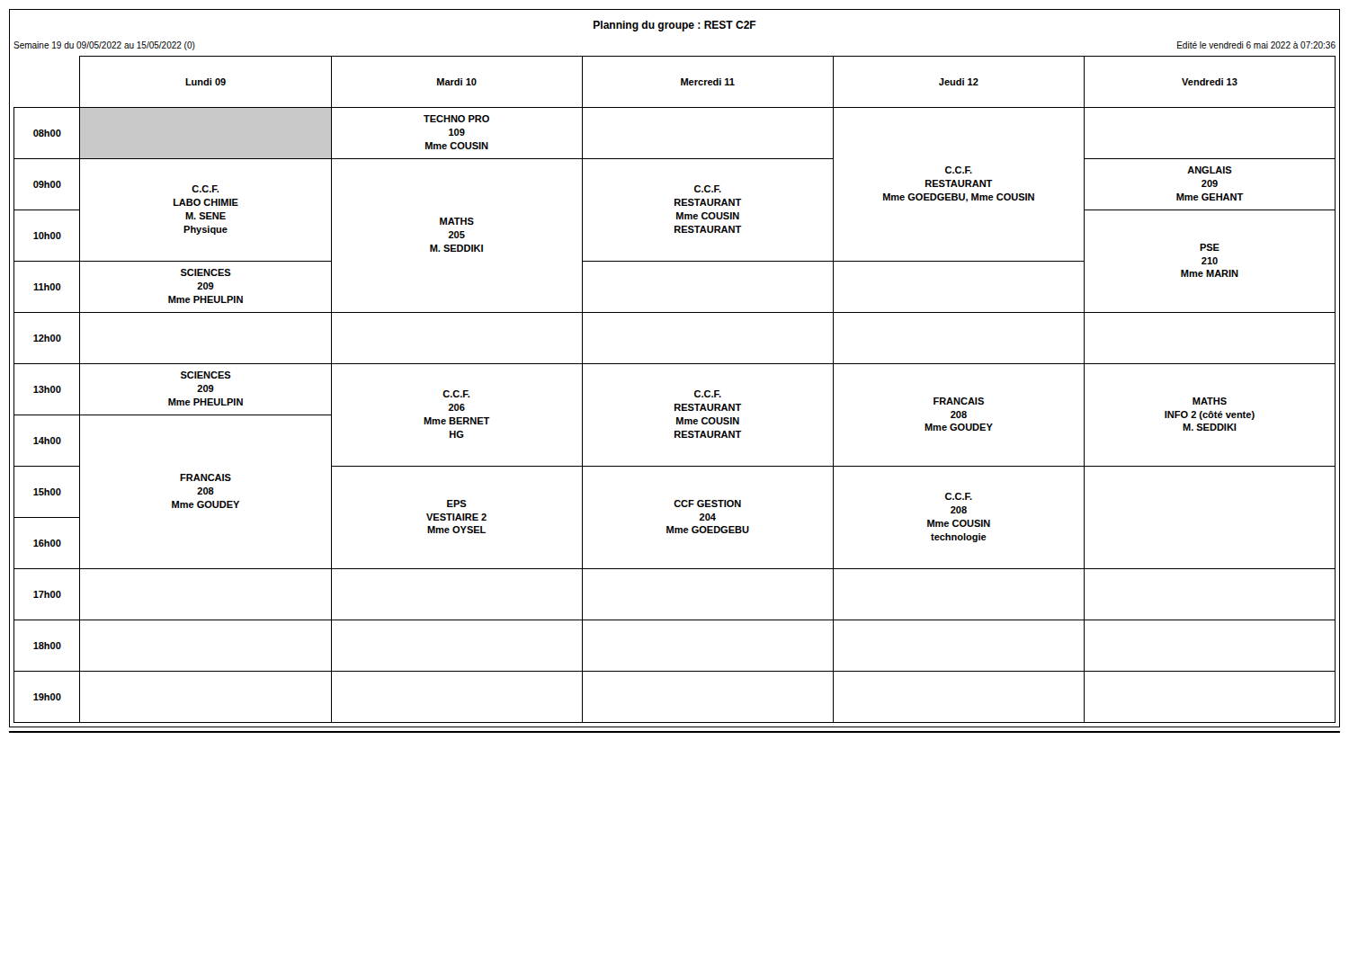Planning du groupe : REST C2F
Semaine 19 du 09/05/2022 au 15/05/2022 (0) Edité le vendredi 6 mai 2022 à 07:20:36
| | Lundi 09 | Mardi 10 | Mercredi 11 | Jeudi 12 | Vendredi 13 |
| --- | --- | --- | --- | --- | --- |
| 08h00 | | TECHNO PRO 109 Mme COUSIN | | C.C.F. RESTAURANT Mme GOEDGEBU, Mme COUSIN | |
| 09h00 | C.C.F. LABO CHIMIE M. SENE Physique | MATHS 205 M. SEDDIKI | C.C.F. RESTAURANT Mme COUSIN RESTAURANT | ANGLAIS 209 Mme GEHANT |
| 10h00 | PSE 210 Mme MARIN |
| 11h00 | SCIENCES 209 Mme PHEULPIN | |
| 12h00 | | | | | |
| 13h00 | SCIENCES 209 Mme PHEULPIN | C.C.F. 206 Mme BERNET HG | C.C.F. RESTAURANT Mme COUSIN RESTAURANT | FRANCAIS 208 Mme GOUDEY | MATHS INFO 2 (côté vente) M. SEDDIKI |
| 14h00 | FRANCAIS 208 Mme GOUDEY |
| 15h00 | EPS VESTIAIRE 2 Mme OYSEL | CCF GESTION 204 Mme GOEDGEBU | C.C.F. 208 Mme COUSIN technologie | |
| 16h00 |
| 17h00 | | | | | |
| 18h00 | | | | | |
| 19h00 | | | | | |